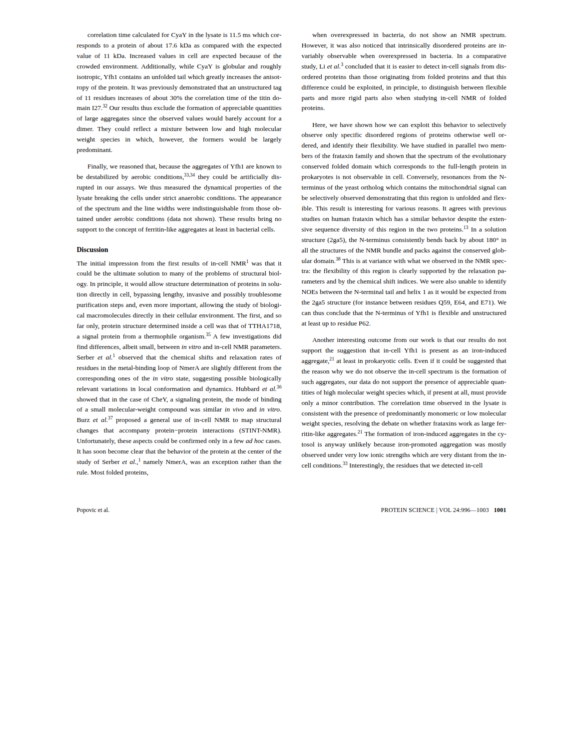correlation time calculated for CyaY in the lysate is 11.5 ms which corresponds to a protein of about 17.6 kDa as compared with the expected value of 11 kDa. Increased values in cell are expected because of the crowded environment. Additionally, while CyaY is globular and roughly isotropic, Yfh1 contains an unfolded tail which greatly increases the anisotropy of the protein. It was previously demonstrated that an unstructured tag of 11 residues increases of about 30% the correlation time of the titin domain I27.32 Our results thus exclude the formation of appreciable quantities of large aggregates since the observed values would barely account for a dimer. They could reflect a mixture between low and high molecular weight species in which, however, the formers would be largely predominant.
Finally, we reasoned that, because the aggregates of Yfh1 are known to be destabilized by aerobic conditions,33,34 they could be artificially disrupted in our assays. We thus measured the dynamical properties of the lysate breaking the cells under strict anaerobic conditions. The appearance of the spectrum and the line widths were indistinguishable from those obtained under aerobic conditions (data not shown). These results bring no support to the concept of ferritin-like aggregates at least in bacterial cells.
Discussion
The initial impression from the first results of in-cell NMR1 was that it could be the ultimate solution to many of the problems of structural biology. In principle, it would allow structure determination of proteins in solution directly in cell, bypassing lengthy, invasive and possibly troublesome purification steps and, even more important, allowing the study of biological macromolecules directly in their cellular environment. The first, and so far only, protein structure determined inside a cell was that of TTHA1718, a signal protein from a thermophile organism.35 A few investigations did find differences, albeit small, between in vitro and in-cell NMR parameters. Serber et al.1 observed that the chemical shifts and relaxation rates of residues in the metal-binding loop of NmerA are slightly different from the corresponding ones of the in vitro state, suggesting possible biologically relevant variations in local conformation and dynamics. Hubbard et al.36 showed that in the case of CheY, a signaling protein, the mode of binding of a small molecular-weight compound was similar in vivo and in vitro. Burz et al.37 proposed a general use of in-cell NMR to map structural changes that accompany protein−protein interactions (STINT-NMR). Unfortunately, these aspects could be confirmed only in a few ad hoc cases. It has soon become clear that the behavior of the protein at the center of the study of Serber et al.,1 namely NmerA, was an exception rather than the rule. Most folded proteins,
when overexpressed in bacteria, do not show an NMR spectrum. However, it was also noticed that intrinsically disordered proteins are invariably observable when overexpressed in bacteria. In a comparative study, Li et al.3 concluded that it is easier to detect in-cell signals from disordered proteins than those originating from folded proteins and that this difference could be exploited, in principle, to distinguish between flexible parts and more rigid parts also when studying in-cell NMR of folded proteins.
Here, we have shown how we can exploit this behavior to selectively observe only specific disordered regions of proteins otherwise well ordered, and identify their flexibility. We have studied in parallel two members of the frataxin family and shown that the spectrum of the evolutionary conserved folded domain which corresponds to the full-length protein in prokaryotes is not observable in cell. Conversely, resonances from the N-terminus of the yeast ortholog which contains the mitochondrial signal can be selectively observed demonstrating that this region is unfolded and flexible. This result is interesting for various reasons. It agrees with previous studies on human frataxin which has a similar behavior despite the extensive sequence diversity of this region in the two proteins.13 In a solution structure (2ga5), the N-terminus consistently bends back by about 180° in all the structures of the NMR bundle and packs against the conserved globular domain.38 This is at variance with what we observed in the NMR spectra: the flexibility of this region is clearly supported by the relaxation parameters and by the chemical shift indices. We were also unable to identify NOEs between the N-terminal tail and helix 1 as it would be expected from the 2ga5 structure (for instance between residues Q59, E64, and E71). We can thus conclude that the N-terminus of Yfh1 is flexible and unstructured at least up to residue P62.
Another interesting outcome from our work is that our results do not support the suggestion that in-cell Yfh1 is present as an iron-induced aggregate,21 at least in prokaryotic cells. Even if it could be suggested that the reason why we do not observe the in-cell spectrum is the formation of such aggregates, our data do not support the presence of appreciable quantities of high molecular weight species which, if present at all, must provide only a minor contribution. The correlation time observed in the lysate is consistent with the presence of predominantly monomeric or low molecular weight species, resolving the debate on whether frataxins work as large ferritin-like aggregates.21 The formation of iron-induced aggregates in the cytosol is anyway unlikely because iron-promoted aggregation was mostly observed under very low ionic strengths which are very distant from the in-cell conditions.33 Interestingly, the residues that we detected in-cell
Popovic et al.
PROTEIN SCIENCE | VOL 24:996—1003 1001